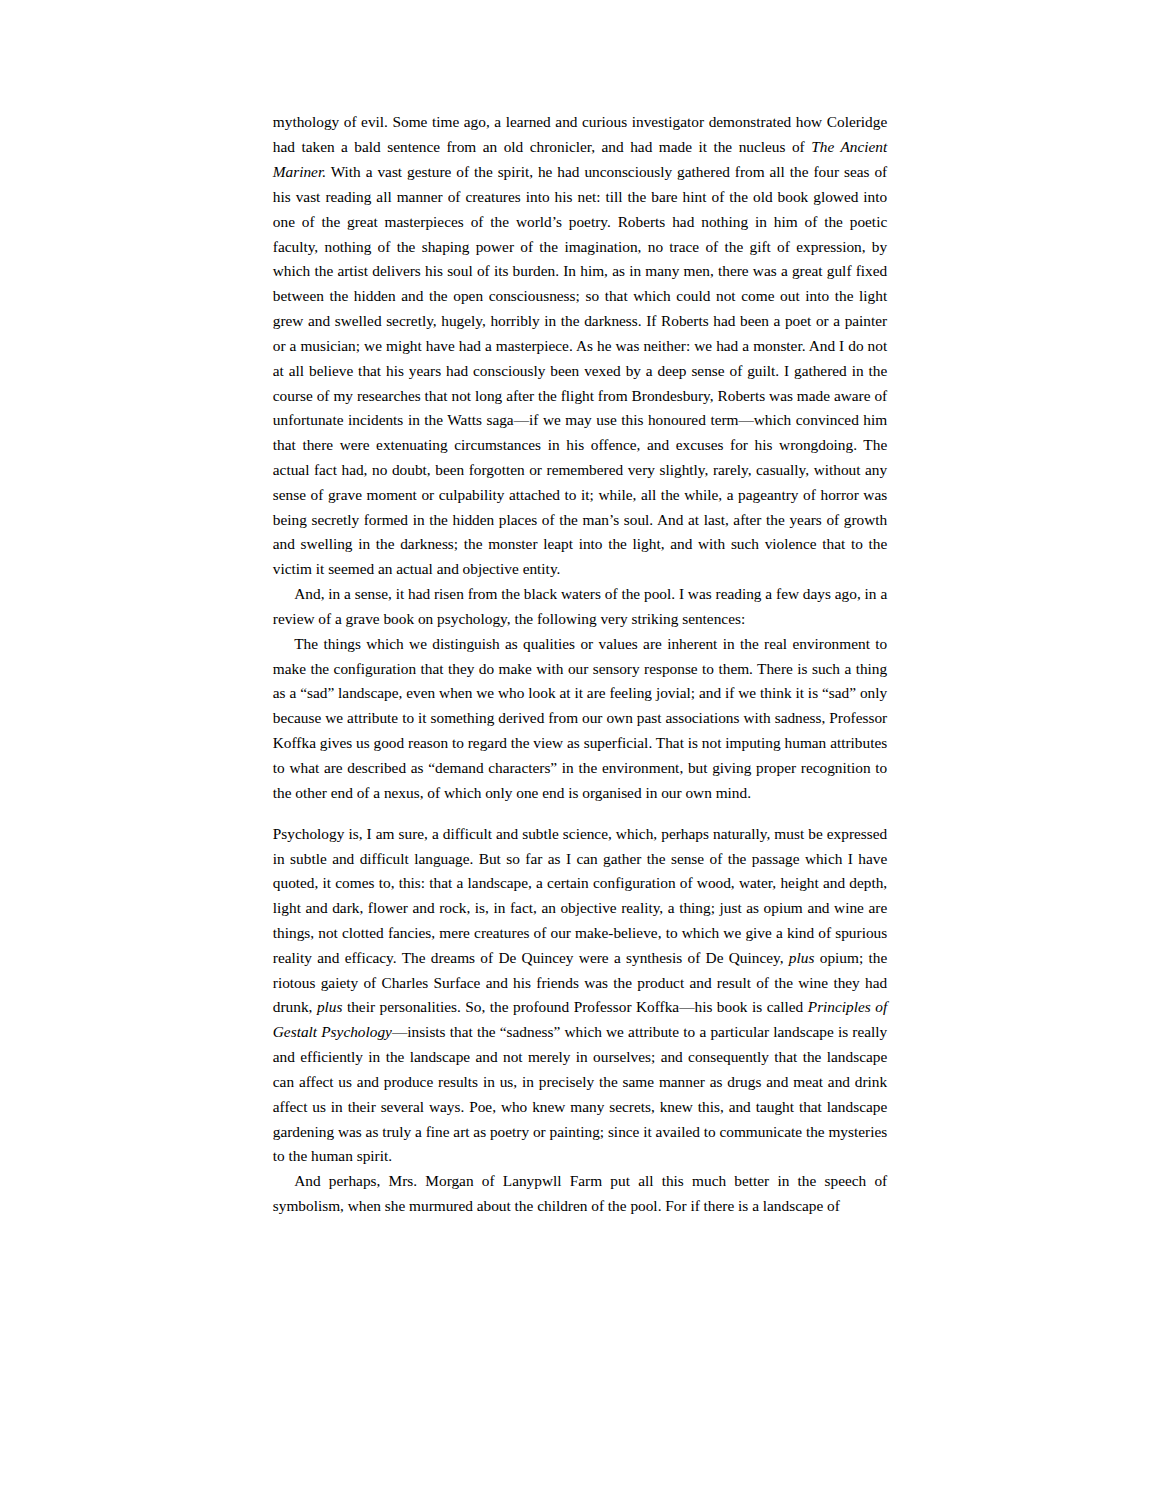mythology of evil. Some time ago, a learned and curious investigator demonstrated how Coleridge had taken a bald sentence from an old chronicler, and had made it the nucleus of The Ancient Mariner. With a vast gesture of the spirit, he had unconsciously gathered from all the four seas of his vast reading all manner of creatures into his net: till the bare hint of the old book glowed into one of the great masterpieces of the world’s poetry. Roberts had nothing in him of the poetic faculty, nothing of the shaping power of the imagination, no trace of the gift of expression, by which the artist delivers his soul of its burden. In him, as in many men, there was a great gulf fixed between the hidden and the open consciousness; so that which could not come out into the light grew and swelled secretly, hugely, horribly in the darkness. If Roberts had been a poet or a painter or a musician; we might have had a masterpiece. As he was neither: we had a monster. And I do not at all believe that his years had consciously been vexed by a deep sense of guilt. I gathered in the course of my researches that not long after the flight from Brondesbury, Roberts was made aware of unfortunate incidents in the Watts saga—if we may use this honoured term—which convinced him that there were extenuating circumstances in his offence, and excuses for his wrongdoing. The actual fact had, no doubt, been forgotten or remembered very slightly, rarely, casually, without any sense of grave moment or culpability attached to it; while, all the while, a pageantry of horror was being secretly formed in the hidden places of the man’s soul. And at last, after the years of growth and swelling in the darkness; the monster leapt into the light, and with such violence that to the victim it seemed an actual and objective entity.
And, in a sense, it had risen from the black waters of the pool. I was reading a few days ago, in a review of a grave book on psychology, the following very striking sentences:
The things which we distinguish as qualities or values are inherent in the real environment to make the configuration that they do make with our sensory response to them. There is such a thing as a “sad” landscape, even when we who look at it are feeling jovial; and if we think it is “sad” only because we attribute to it something derived from our own past associations with sadness, Professor Koffka gives us good reason to regard the view as superficial. That is not imputing human attributes to what are described as “demand characters” in the environment, but giving proper recognition to the other end of a nexus, of which only one end is organised in our own mind.
Psychology is, I am sure, a difficult and subtle science, which, perhaps naturally, must be expressed in subtle and difficult language. But so far as I can gather the sense of the passage which I have quoted, it comes to, this: that a landscape, a certain configuration of wood, water, height and depth, light and dark, flower and rock, is, in fact, an objective reality, a thing; just as opium and wine are things, not clotted fancies, mere creatures of our make-believe, to which we give a kind of spurious reality and efficacy. The dreams of De Quincey were a synthesis of De Quincey, plus opium; the riotous gaiety of Charles Surface and his friends was the product and result of the wine they had drunk, plus their personalities. So, the profound Professor Koffka—his book is called Principles of Gestalt Psychology—insists that the “sadness” which we attribute to a particular landscape is really and efficiently in the landscape and not merely in ourselves; and consequently that the landscape can affect us and produce results in us, in precisely the same manner as drugs and meat and drink affect us in their several ways. Poe, who knew many secrets, knew this, and taught that landscape gardening was as truly a fine art as poetry or painting; since it availed to communicate the mysteries to the human spirit.
And perhaps, Mrs. Morgan of Lanypwll Farm put all this much better in the speech of symbolism, when she murmured about the children of the pool. For if there is a landscape of